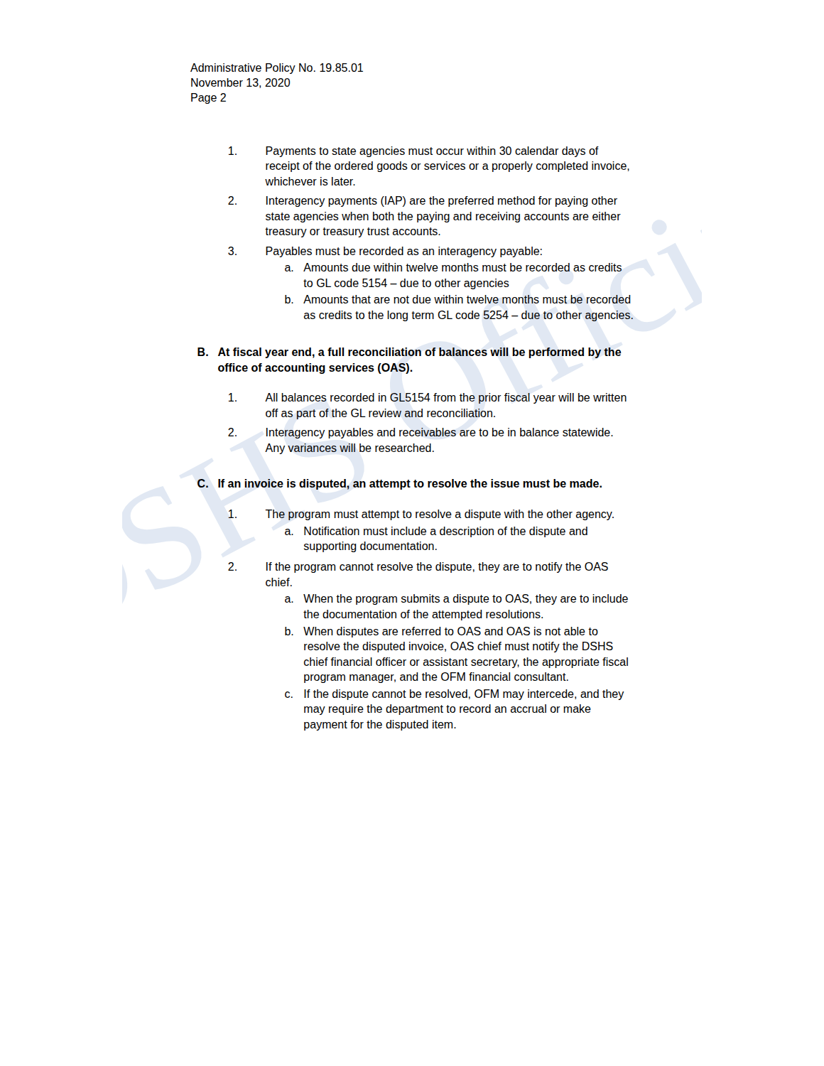DSHS Official
Administrative Policy No. 19.85.01
November 13, 2020
Page 2
1. Payments to state agencies must occur within 30 calendar days of receipt of the ordered goods or services or a properly completed invoice, whichever is later.
2. Interagency payments (IAP) are the preferred method for paying other state agencies when both the paying and receiving accounts are either treasury or treasury trust accounts.
3. Payables must be recorded as an interagency payable:
a. Amounts due within twelve months must be recorded as credits to GL code 5154 – due to other agencies
b. Amounts that are not due within twelve months must be recorded as credits to the long term GL code 5254 – due to other agencies.
B. At fiscal year end, a full reconciliation of balances will be performed by the office of accounting services (OAS).
1. All balances recorded in GL5154 from the prior fiscal year will be written off as part of the GL review and reconciliation.
2. Interagency payables and receivables are to be in balance statewide. Any variances will be researched.
C. If an invoice is disputed, an attempt to resolve the issue must be made.
1. The program must attempt to resolve a dispute with the other agency.
a. Notification must include a description of the dispute and supporting documentation.
2. If the program cannot resolve the dispute, they are to notify the OAS chief.
a. When the program submits a dispute to OAS, they are to include the documentation of the attempted resolutions.
b. When disputes are referred to OAS and OAS is not able to resolve the disputed invoice, OAS chief must notify the DSHS chief financial officer or assistant secretary, the appropriate fiscal program manager, and the OFM financial consultant.
c. If the dispute cannot be resolved, OFM may intercede, and they may require the department to record an accrual or make payment for the disputed item.